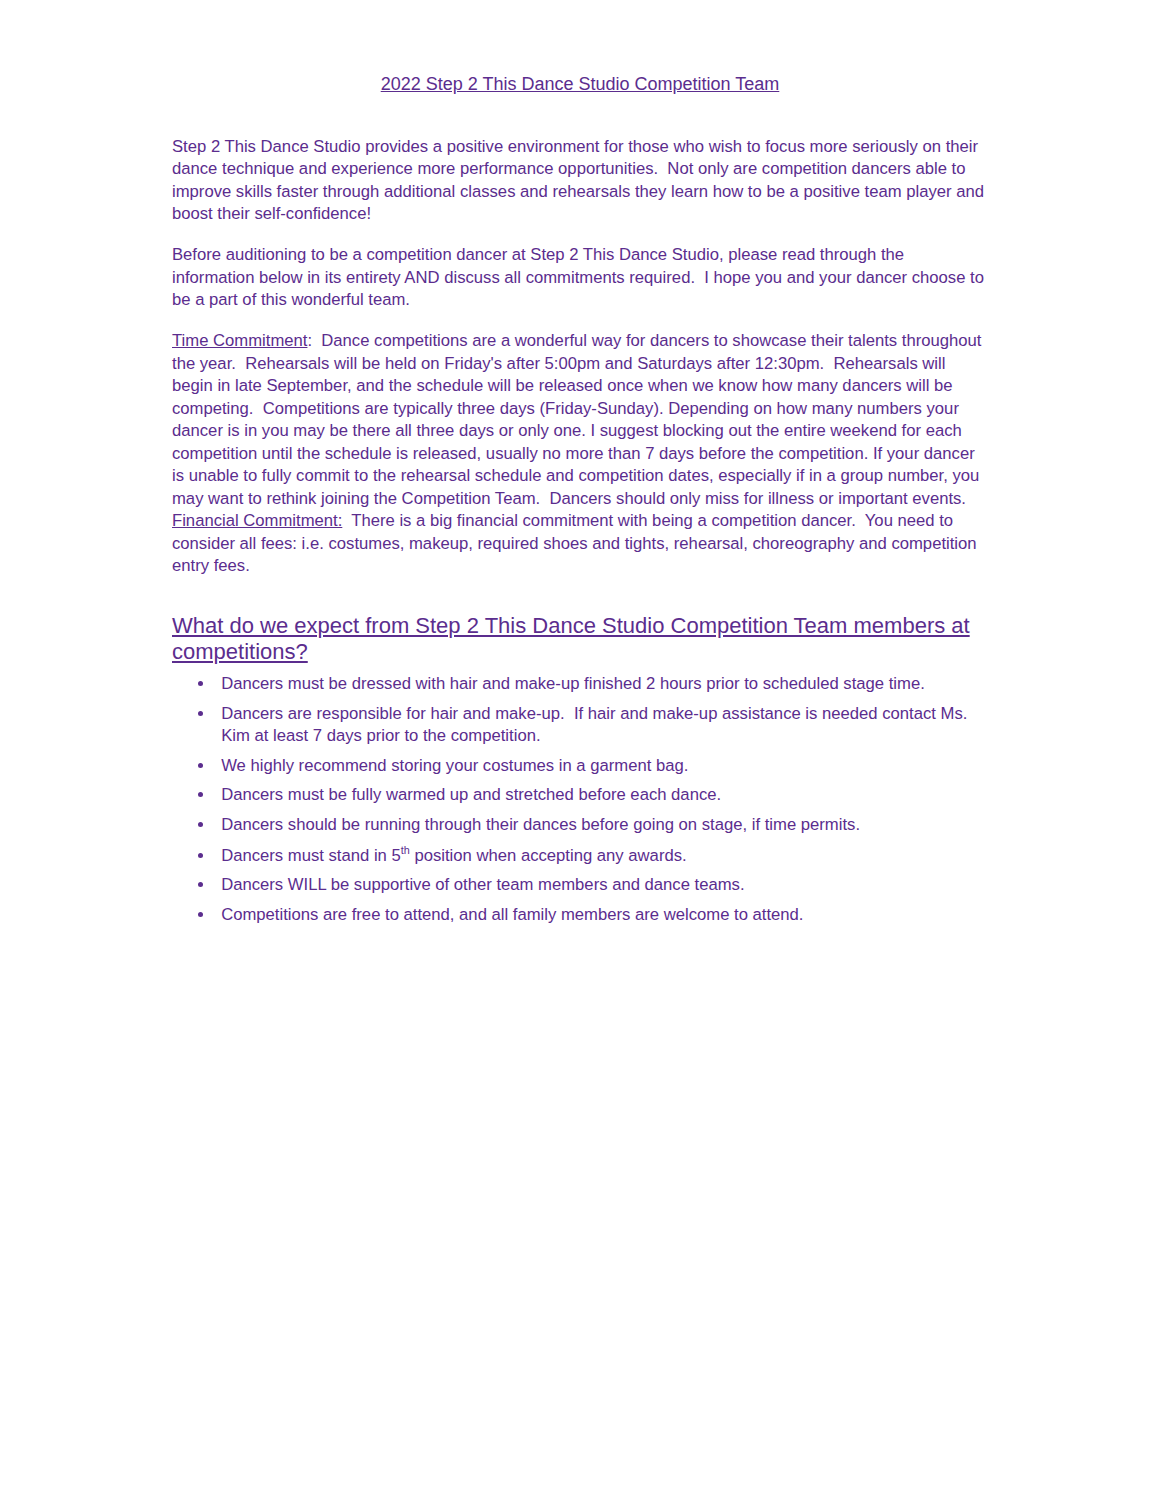2022 Step 2 This Dance Studio Competition Team
Step 2 This Dance Studio provides a positive environment for those who wish to focus more seriously on their dance technique and experience more performance opportunities. Not only are competition dancers able to improve skills faster through additional classes and rehearsals they learn how to be a positive team player and boost their self-confidence!
Before auditioning to be a competition dancer at Step 2 This Dance Studio, please read through the information below in its entirety AND discuss all commitments required. I hope you and your dancer choose to be a part of this wonderful team.
Time Commitment: Dance competitions are a wonderful way for dancers to showcase their talents throughout the year. Rehearsals will be held on Friday's after 5:00pm and Saturdays after 12:30pm. Rehearsals will begin in late September, and the schedule will be released once when we know how many dancers will be competing. Competitions are typically three days (Friday-Sunday). Depending on how many numbers your dancer is in you may be there all three days or only one. I suggest blocking out the entire weekend for each competition until the schedule is released, usually no more than 7 days before the competition. If your dancer is unable to fully commit to the rehearsal schedule and competition dates, especially if in a group number, you may want to rethink joining the Competition Team. Dancers should only miss for illness or important events. Financial Commitment: There is a big financial commitment with being a competition dancer. You need to consider all fees: i.e. costumes, makeup, required shoes and tights, rehearsal, choreography and competition entry fees.
What do we expect from Step 2 This Dance Studio Competition Team members at competitions?
Dancers must be dressed with hair and make-up finished 2 hours prior to scheduled stage time.
Dancers are responsible for hair and make-up. If hair and make-up assistance is needed contact Ms. Kim at least 7 days prior to the competition.
We highly recommend storing your costumes in a garment bag.
Dancers must be fully warmed up and stretched before each dance.
Dancers should be running through their dances before going on stage, if time permits.
Dancers must stand in 5th position when accepting any awards.
Dancers WILL be supportive of other team members and dance teams.
Competitions are free to attend, and all family members are welcome to attend.